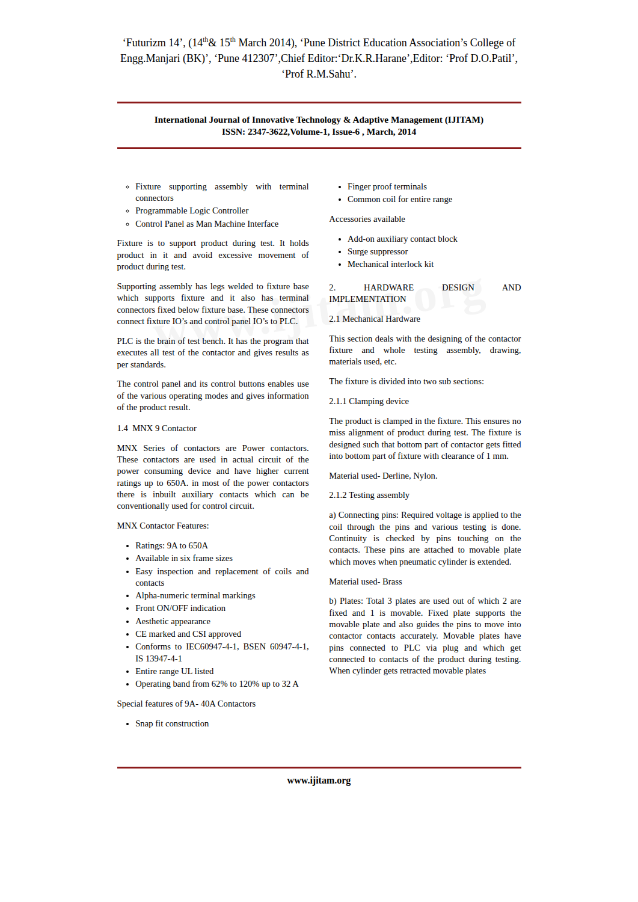www.ijitam.org
‘Futurizm 14’, (14th& 15th March 2014), ‘Pune District Education Association’s College of Engg.Manjari (BK)’, ‘Pune 412307’,Chief Editor:‘Dr.K.R.Harane’,Editor: ‘Prof D.O.Patil’, ‘Prof R.M.Sahu’.
International Journal of Innovative Technology & Adaptive Management (IJITAM)
ISSN: 2347-3622,Volume-1, Issue-6 , March, 2014
Fixture supporting assembly with terminal connectors
Programmable Logic Controller
Control Panel as Man Machine Interface
Fixture is to support product during test. It holds product in it and avoid excessive movement of product during test.
Supporting assembly has legs welded to fixture base which supports fixture and it also has terminal connectors fixed below fixture base. These connectors connect fixture IO’s and control panel IO’s to PLC.
PLC is the brain of test bench. It has the program that executes all test of the contactor and gives results as per standards.
The control panel and its control buttons enables use of the various operating modes and gives information of the product result.
1.4 MNX 9 Contactor
MNX Series of contactors are Power contactors. These contactors are used in actual circuit of the power consuming device and have higher current ratings up to 650A. in most of the power contactors there is inbuilt auxiliary contacts which can be conventionally used for control circuit.
MNX Contactor Features:
Ratings: 9A to 650A
Available in six frame sizes
Easy inspection and replacement of coils and contacts
Alpha-numeric terminal markings
Front ON/OFF indication
Aesthetic appearance
CE marked and CSI approved
Conforms to IEC60947-4-1, BSEN 60947-4-1, IS 13947-4-1
Entire range UL listed
Operating band from 62% to 120% up to 32 A
Special features of 9A- 40A Contactors
Snap fit construction
Finger proof terminals
Common coil for entire range
Accessories available
Add-on auxiliary contact block
Surge suppressor
Mechanical interlock kit
2. HARDWARE DESIGN AND IMPLEMENTATION
2.1 Mechanical Hardware
This section deals with the designing of the contactor fixture and whole testing assembly, drawing, materials used, etc.
The fixture is divided into two sub sections:
2.1.1 Clamping device
The product is clamped in the fixture. This ensures no miss alignment of product during test. The fixture is designed such that bottom part of contactor gets fitted into bottom part of fixture with clearance of 1 mm.
Material used- Derline, Nylon.
2.1.2 Testing assembly
a) Connecting pins: Required voltage is applied to the coil through the pins and various testing is done. Continuity is checked by pins touching on the contacts. These pins are attached to movable plate which moves when pneumatic cylinder is extended.
Material used- Brass
b) Plates: Total 3 plates are used out of which 2 are fixed and 1 is movable. Fixed plate supports the movable plate and also guides the pins to move into contactor contacts accurately. Movable plates have pins connected to PLC via plug and which get connected to contacts of the product during testing. When cylinder gets retracted movable plates
www.ijitam.org